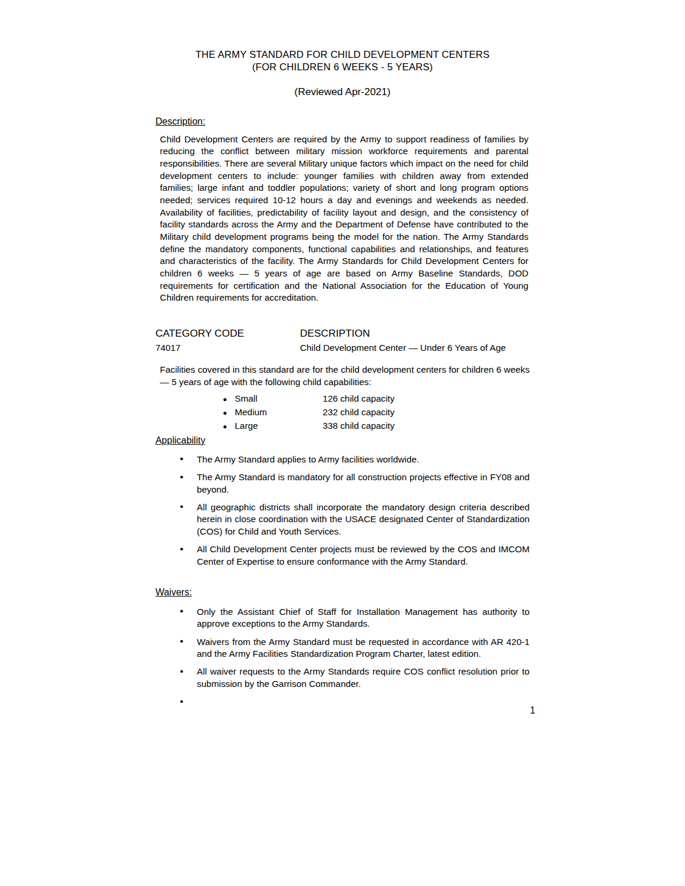THE ARMY STANDARD FOR CHILD DEVELOPMENT CENTERS
(FOR CHILDREN 6 WEEKS - 5 YEARS)
(Reviewed Apr-2021)
Description:
Child Development Centers are required by the Army to support readiness of families by reducing the conflict between military mission workforce requirements and parental responsibilities. There are several Military unique factors which impact on the need for child development centers to include: younger families with children away from extended families; large infant and toddler populations; variety of short and long program options needed; services required 10-12 hours a day and evenings and weekends as needed. Availability of facilities, predictability of facility layout and design, and the consistency of facility standards across the Army and the Department of Defense have contributed to the Military child development programs being the model for the nation. The Army Standards define the mandatory components, functional capabilities and relationships, and features and characteristics of the facility. The Army Standards for Child Development Centers for children 6 weeks — 5 years of age are based on Army Baseline Standards, DOD requirements for certification and the National Association for the Education of Young Children requirements for accreditation.
CATEGORY CODE
DESCRIPTION
74017
Child Development Center — Under 6 Years of Age
Facilities covered in this standard are for the child development centers for children 6 weeks — 5 years of age with the following child capabilities:
| ● | Small | 126 child capacity |
| ● | Medium | 232 child capacity |
| ● | Large | 338 child capacity |
Applicability
The Army Standard applies to Army facilities worldwide.
The Army Standard is mandatory for all construction projects effective in FY08 and beyond.
All geographic districts shall incorporate the mandatory design criteria described herein in close coordination with the USACE designated Center of Standardization (COS) for Child and Youth Services.
All Child Development Center projects must be reviewed by the COS and IMCOM Center of Expertise to ensure conformance with the Army Standard.
Waivers:
Only the Assistant Chief of Staff for Installation Management has authority to approve exceptions to the Army Standards.
Waivers from the Army Standard must be requested in accordance with AR 420-1 and the Army Facilities Standardization Program Charter, latest edition.
All waiver requests to the Army Standards require COS conflict resolution prior to submission by the Garrison Commander.
1